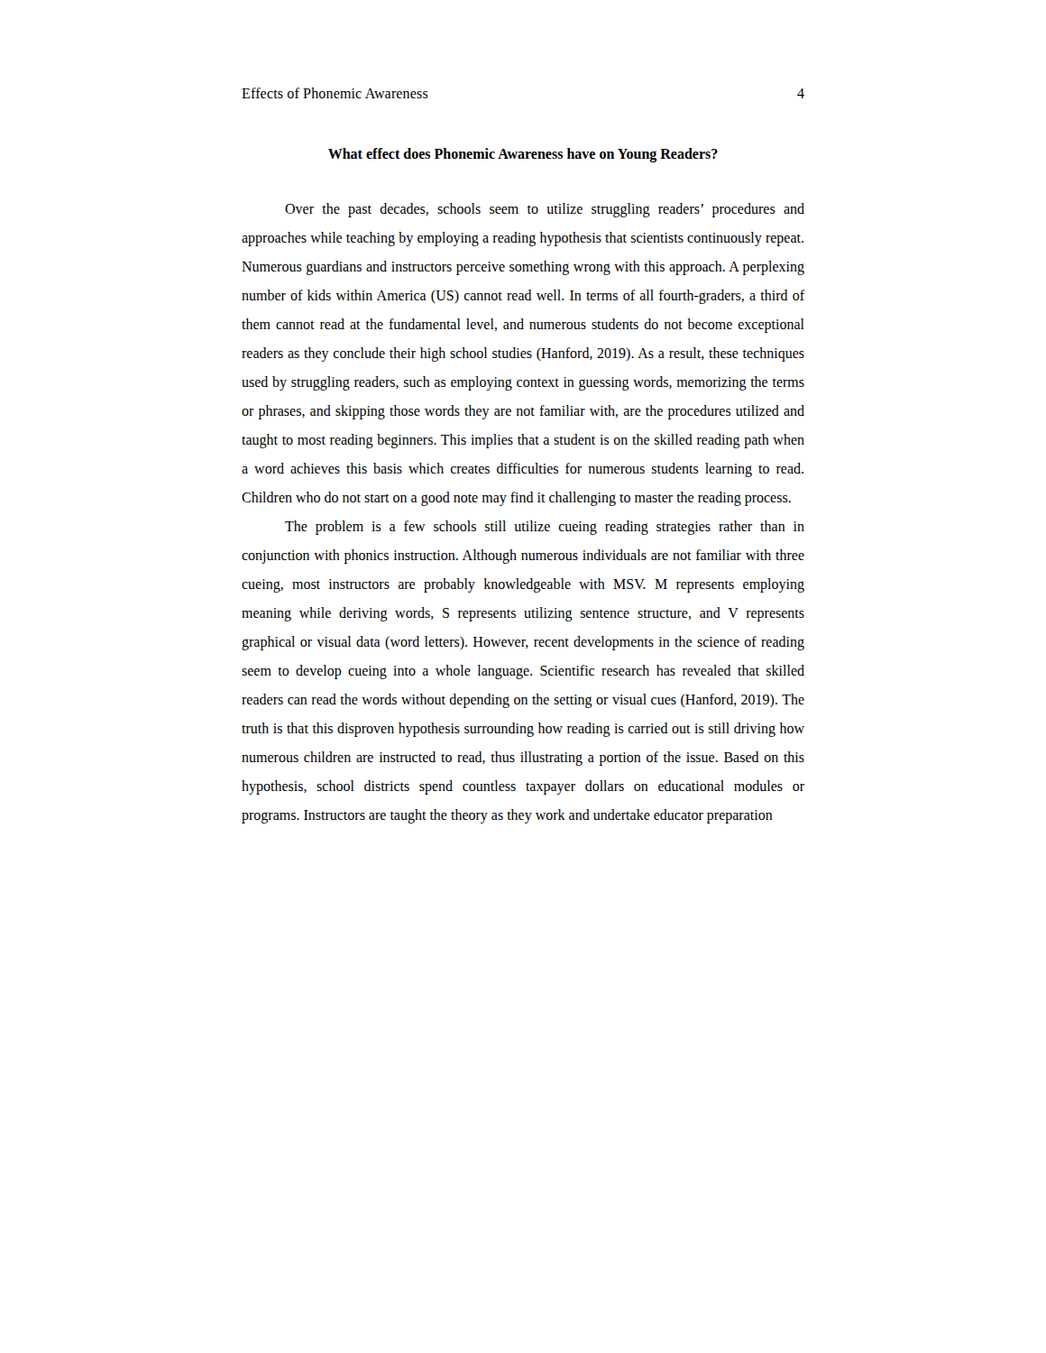Effects of Phonemic Awareness 4
What effect does Phonemic Awareness have on Young Readers?
Over the past decades, schools seem to utilize struggling readers’ procedures and approaches while teaching by employing a reading hypothesis that scientists continuously repeat. Numerous guardians and instructors perceive something wrong with this approach. A perplexing number of kids within America (US) cannot read well. In terms of all fourth-graders, a third of them cannot read at the fundamental level, and numerous students do not become exceptional readers as they conclude their high school studies (Hanford, 2019). As a result, these techniques used by struggling readers, such as employing context in guessing words, memorizing the terms or phrases, and skipping those words they are not familiar with, are the procedures utilized and taught to most reading beginners. This implies that a student is on the skilled reading path when a word achieves this basis which creates difficulties for numerous students learning to read. Children who do not start on a good note may find it challenging to master the reading process.
The problem is a few schools still utilize cueing reading strategies rather than in conjunction with phonics instruction. Although numerous individuals are not familiar with three cueing, most instructors are probably knowledgeable with MSV. M represents employing meaning while deriving words, S represents utilizing sentence structure, and V represents graphical or visual data (word letters). However, recent developments in the science of reading seem to develop cueing into a whole language. Scientific research has revealed that skilled readers can read the words without depending on the setting or visual cues (Hanford, 2019). The truth is that this disproven hypothesis surrounding how reading is carried out is still driving how numerous children are instructed to read, thus illustrating a portion of the issue. Based on this hypothesis, school districts spend countless taxpayer dollars on educational modules or programs. Instructors are taught the theory as they work and undertake educator preparation